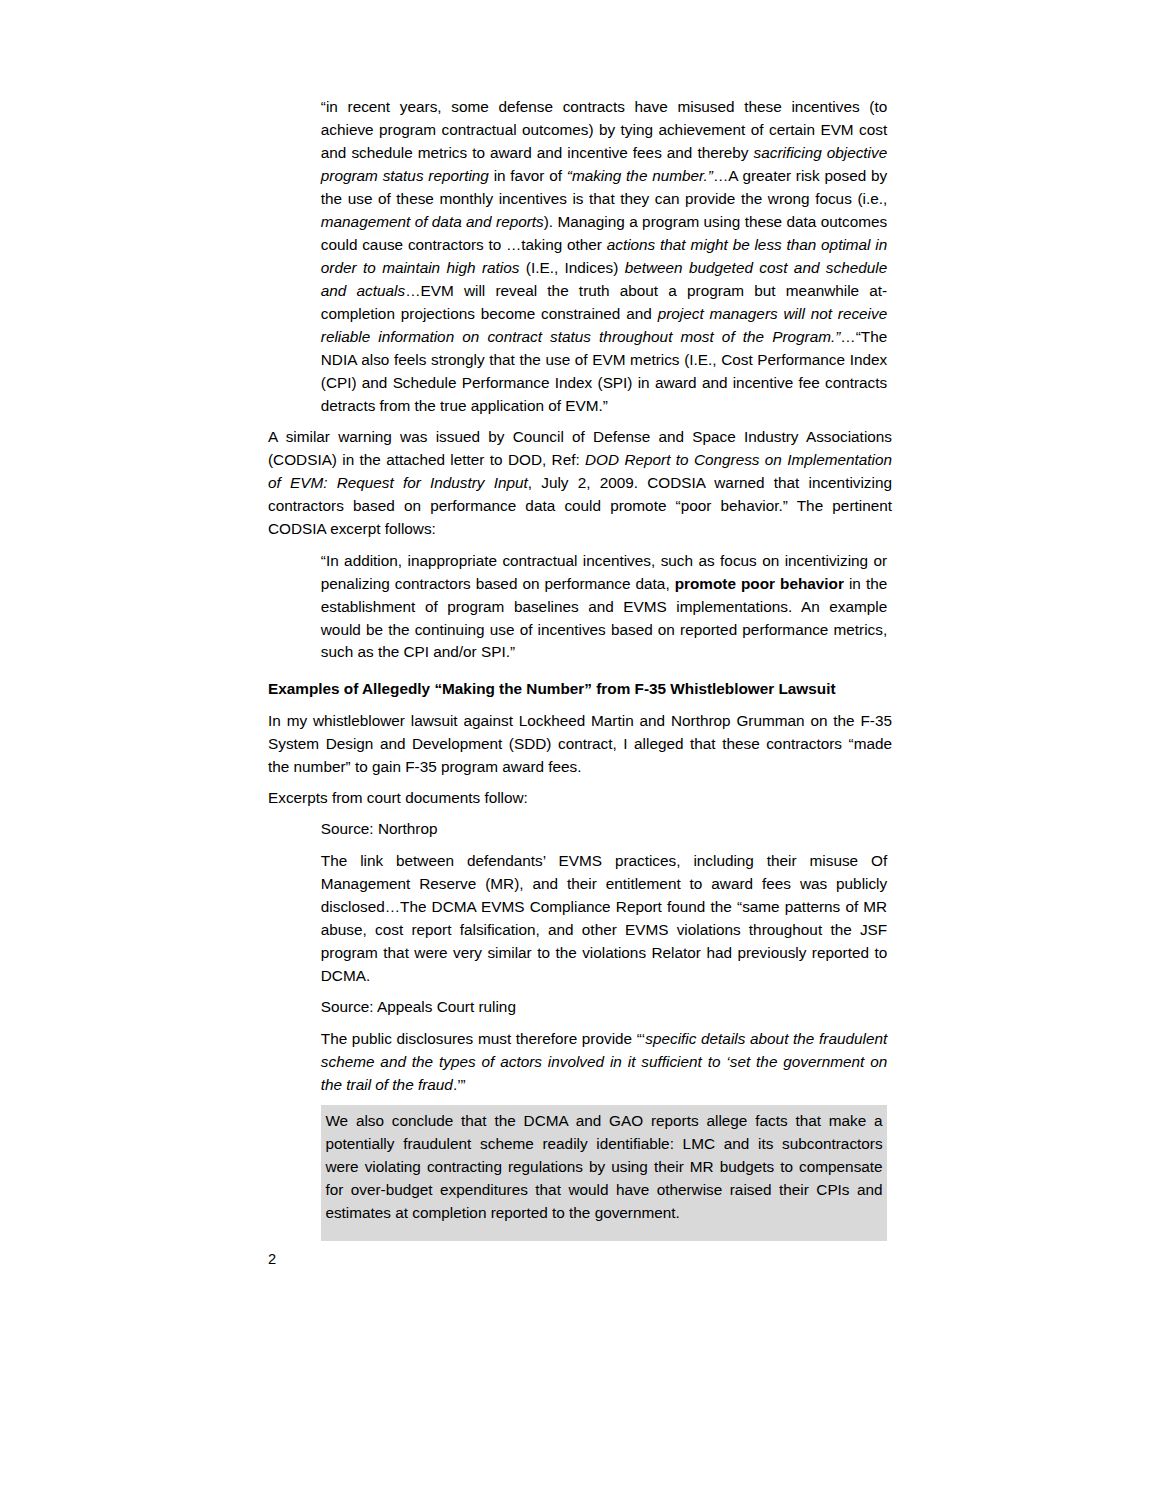“in recent years, some defense contracts have misused these incentives (to achieve program contractual outcomes) by tying achievement of certain EVM cost and schedule metrics to award and incentive fees and thereby sacrificing objective program status reporting in favor of “making the number.”…A greater risk posed by the use of these monthly incentives is that they can provide the wrong focus (i.e., management of data and reports). Managing a program using these data outcomes could cause contractors to …taking other actions that might be less than optimal in order to maintain high ratios (I.E., Indices) between budgeted cost and schedule and actuals…EVM will reveal the truth about a program but meanwhile at-completion projections become constrained and project managers will not receive reliable information on contract status throughout most of the Program.”…“The NDIA also feels strongly that the use of EVM metrics (I.E., Cost Performance Index (CPI) and Schedule Performance Index (SPI) in award and incentive fee contracts detracts from the true application of EVM.”
A similar warning was issued by Council of Defense and Space Industry Associations (CODSIA) in the attached letter to DOD, Ref: DOD Report to Congress on Implementation of EVM: Request for Industry Input, July 2, 2009. CODSIA warned that incentivizing contractors based on performance data could promote “poor behavior.” The pertinent CODSIA excerpt follows:
“In addition, inappropriate contractual incentives, such as focus on incentivizing or penalizing contractors based on performance data, promote poor behavior in the establishment of program baselines and EVMS implementations. An example would be the continuing use of incentives based on reported performance metrics, such as the CPI and/or SPI.”
Examples of Allegedly “Making the Number” from F-35 Whistleblower Lawsuit
In my whistleblower lawsuit against Lockheed Martin and Northrop Grumman on the F-35 System Design and Development (SDD) contract, I alleged that these contractors “made the number” to gain F-35 program award fees.
Excerpts from court documents follow:
Source: Northrop
The link between defendants’ EVMS practices, including their misuse Of Management Reserve (MR), and their entitlement to award fees was publicly disclosed…The DCMA EVMS Compliance Report found the “same patterns of MR abuse, cost report falsification, and other EVMS violations throughout the JSF program that were very similar to the violations Relator had previously reported to DCMA.
Source: Appeals Court ruling
The public disclosures must therefore provide “‘specific details about the fraudulent scheme and the types of actors involved in it sufficient to ‘set the government on the trail of the fraud.’”
We also conclude that the DCMA and GAO reports allege facts that make a potentially fraudulent scheme readily identifiable: LMC and its subcontractors were violating contracting regulations by using their MR budgets to compensate for over-budget expenditures that would have otherwise raised their CPIs and estimates at completion reported to the government.
2